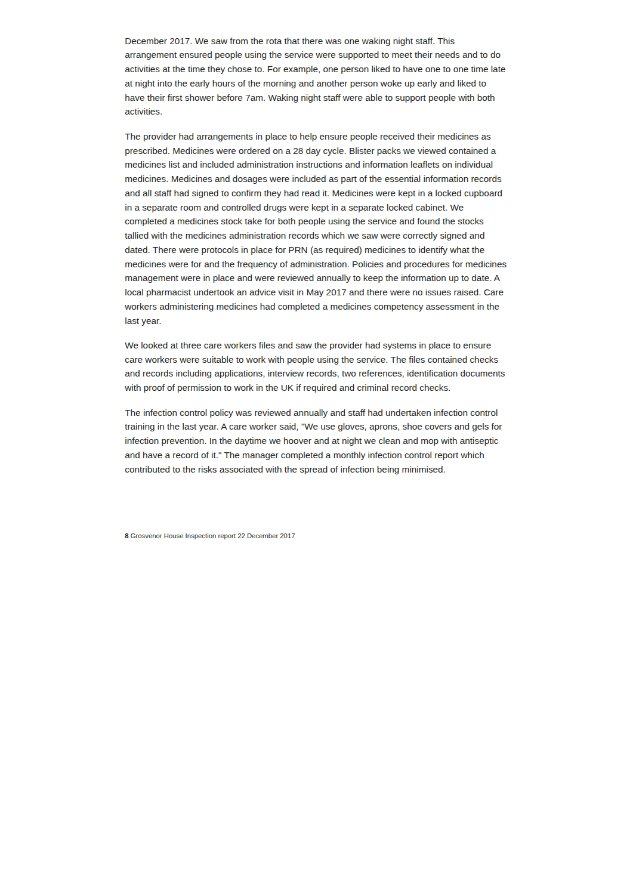December 2017. We saw from the rota that there was one waking night staff. This arrangement ensured people using the service were supported to meet their needs and to do activities at the time they chose to. For example, one person liked to have one to one time late at night into the early hours of the morning and another person woke up early and liked to have their first shower before 7am. Waking night staff were able to support people with both activities.
The provider had arrangements in place to help ensure people received their medicines as prescribed. Medicines were ordered on a 28 day cycle. Blister packs we viewed contained a medicines list and included administration instructions and information leaflets on individual medicines. Medicines and dosages were included as part of the essential information records and all staff had signed to confirm they had read it. Medicines were kept in a locked cupboard in a separate room and controlled drugs were kept in a separate locked cabinet. We completed a medicines stock take for both people using the service and found the stocks tallied with the medicines administration records which we saw were correctly signed and dated. There were protocols in place for PRN (as required) medicines to identify what the medicines were for and the frequency of administration. Policies and procedures for medicines management were in place and were reviewed annually to keep the information up to date. A local pharmacist undertook an advice visit in May 2017 and there were no issues raised. Care workers administering medicines had completed a medicines competency assessment in the last year.
We looked at three care workers files and saw the provider had systems in place to ensure care workers were suitable to work with people using the service. The files contained checks and records including applications, interview records, two references, identification documents with proof of permission to work in the UK if required and criminal record checks.
The infection control policy was reviewed annually and staff had undertaken infection control training in the last year. A care worker said, "We use gloves, aprons, shoe covers and gels for infection prevention. In the daytime we hoover and at night we clean and mop with antiseptic and have a record of it." The manager completed a monthly infection control report which contributed to the risks associated with the spread of infection being minimised.
8 Grosvenor House Inspection report 22 December 2017